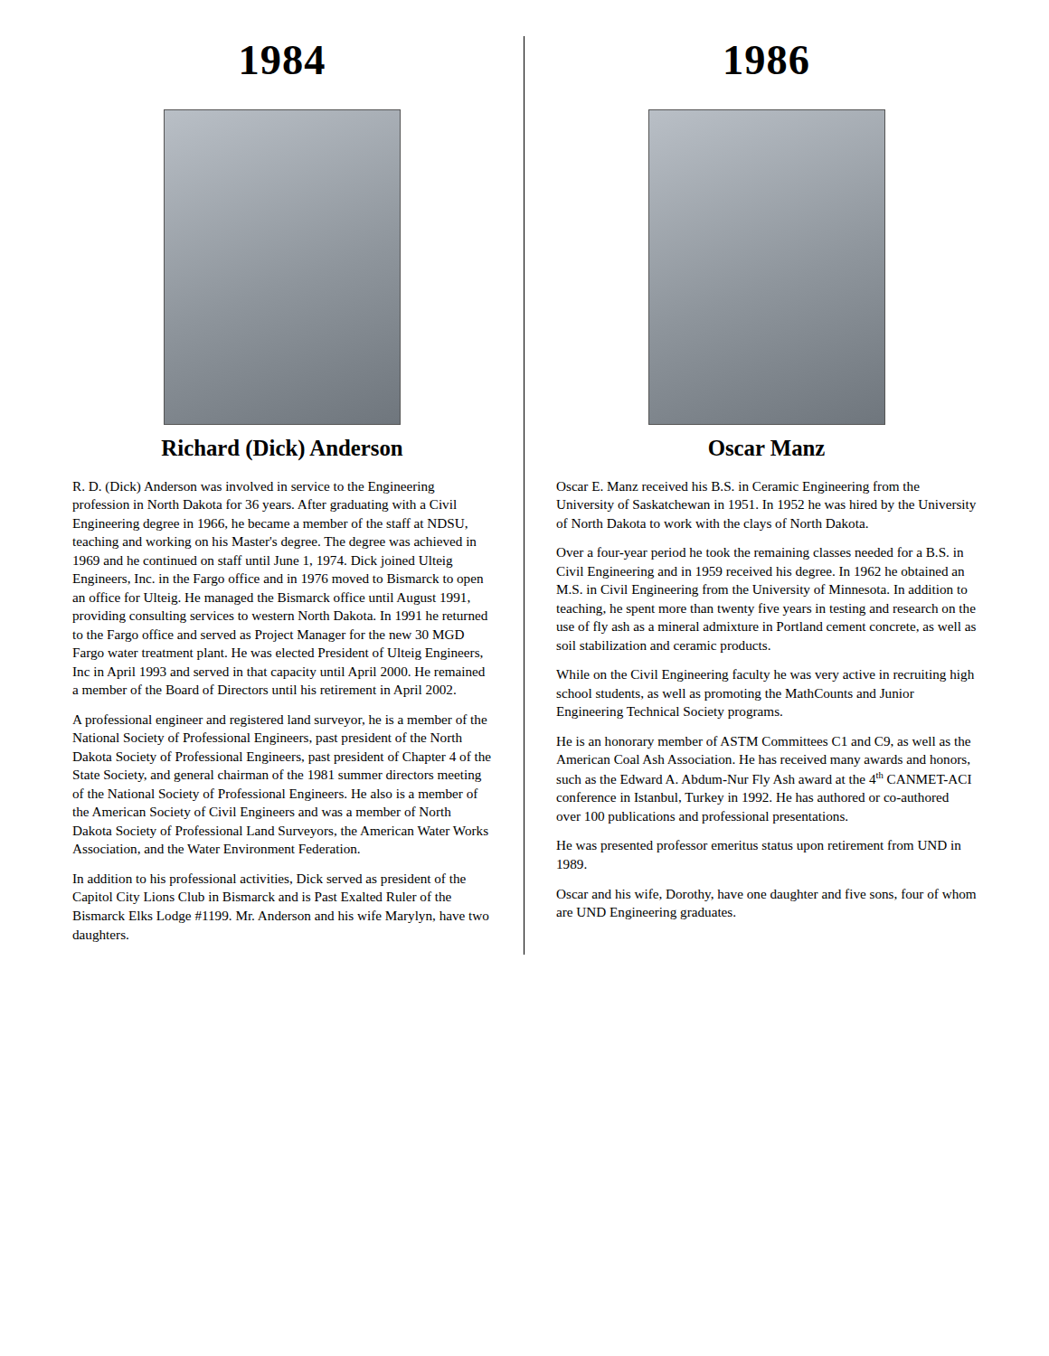1984
Richard (Dick) Anderson
R. D. (Dick) Anderson was involved in service to the Engineering profession in North Dakota for 36 years. After graduating with a Civil Engineering degree in 1966, he became a member of the staff at NDSU, teaching and working on his Master's degree. The degree was achieved in 1969 and he continued on staff until June 1, 1974. Dick joined Ulteig Engineers, Inc. in the Fargo office and in 1976 moved to Bismarck to open an office for Ulteig. He managed the Bismarck office until August 1991, providing consulting services to western North Dakota. In 1991 he returned to the Fargo office and served as Project Manager for the new 30 MGD Fargo water treatment plant. He was elected President of Ulteig Engineers, Inc in April 1993 and served in that capacity until April 2000. He remained a member of the Board of Directors until his retirement in April 2002.
A professional engineer and registered land surveyor, he is a member of the National Society of Professional Engineers, past president of the North Dakota Society of Professional Engineers, past president of Chapter 4 of the State Society, and general chairman of the 1981 summer directors meeting of the National Society of Professional Engineers. He also is a member of the American Society of Civil Engineers and was a member of North Dakota Society of Professional Land Surveyors, the American Water Works Association, and the Water Environment Federation.
In addition to his professional activities, Dick served as president of the Capitol City Lions Club in Bismarck and is Past Exalted Ruler of the Bismarck Elks Lodge #1199. Mr. Anderson and his wife Marylyn, have two daughters.
1986
Oscar Manz
Oscar E. Manz received his B.S. in Ceramic Engineering from the University of Saskatchewan in 1951. In 1952 he was hired by the University of North Dakota to work with the clays of North Dakota.
Over a four-year period he took the remaining classes needed for a B.S. in Civil Engineering and in 1959 received his degree. In 1962 he obtained an M.S. in Civil Engineering from the University of Minnesota. In addition to teaching, he spent more than twenty five years in testing and research on the use of fly ash as a mineral admixture in Portland cement concrete, as well as soil stabilization and ceramic products.
While on the Civil Engineering faculty he was very active in recruiting high school students, as well as promoting the MathCounts and Junior Engineering Technical Society programs.
He is an honorary member of ASTM Committees C1 and C9, as well as the American Coal Ash Association. He has received many awards and honors, such as the Edward A. Abdum-Nur Fly Ash award at the 4th CANMET-ACI conference in Istanbul, Turkey in 1992. He has authored or co-authored over 100 publications and professional presentations.
He was presented professor emeritus status upon retirement from UND in 1989.
Oscar and his wife, Dorothy, have one daughter and five sons, four of whom are UND Engineering graduates.